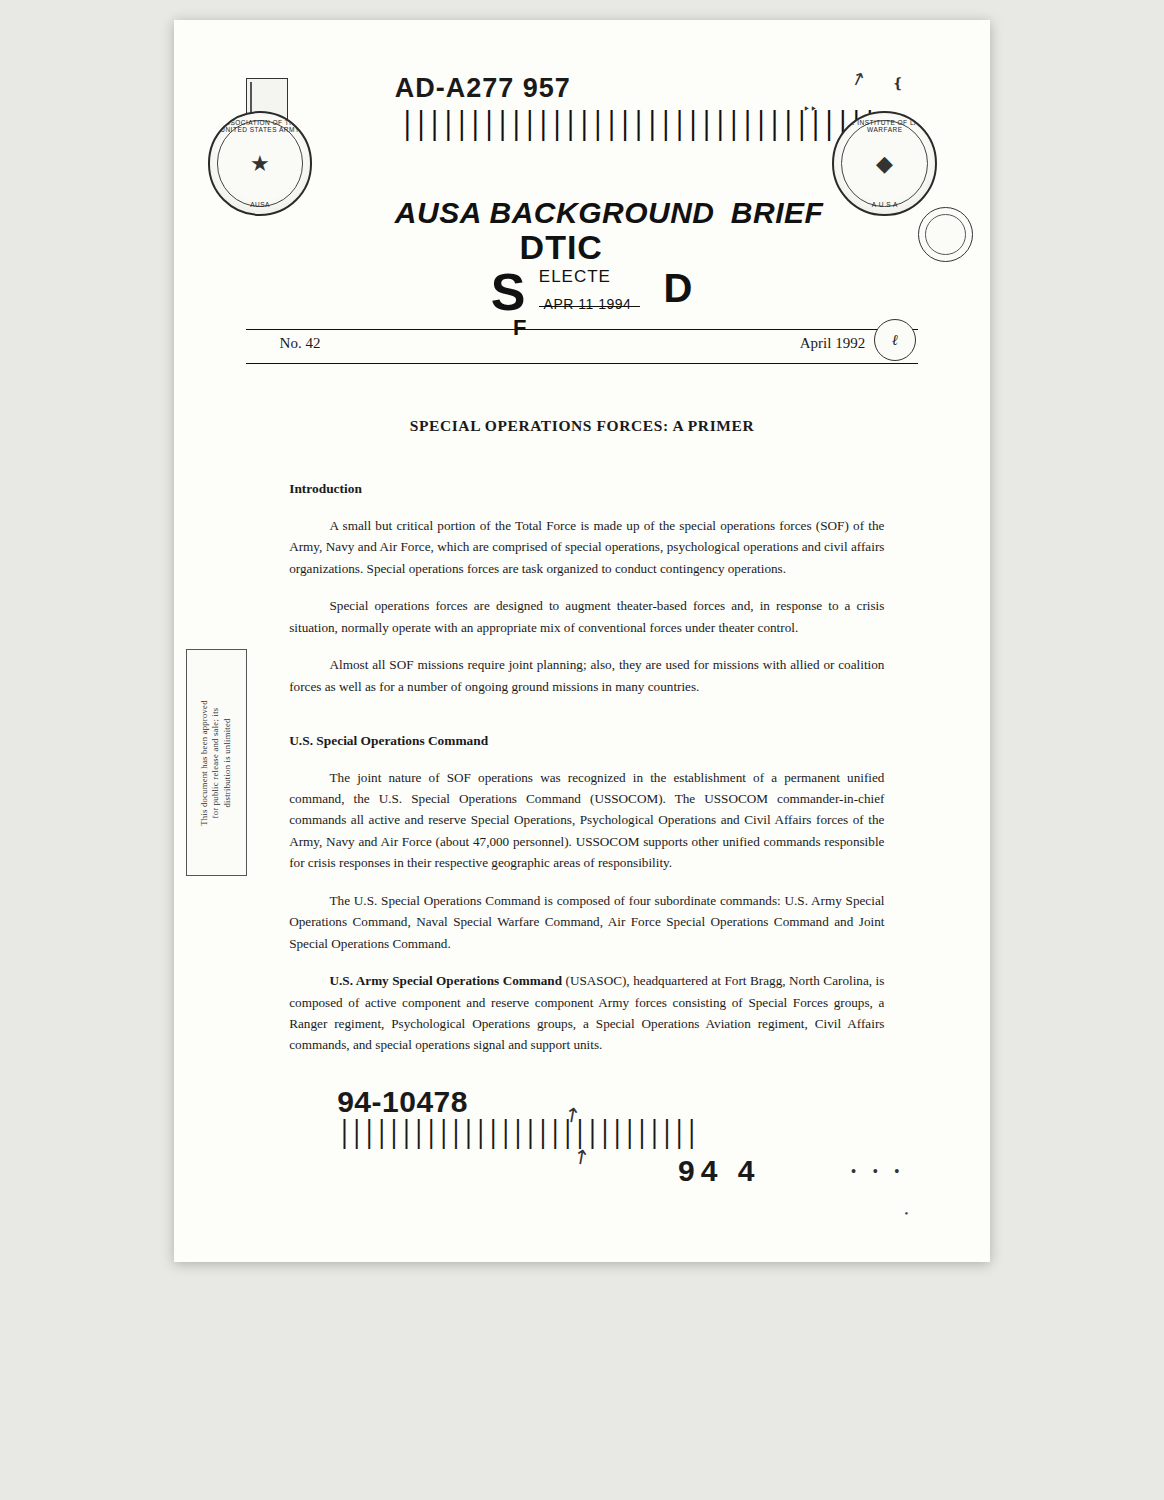AD-A277 957
|||||||||||||||||||||||||||||||||||
..
↗
❴
‣‣
ASSOCIATION OF THE UNITED STATES ARMY
★
AUSA
THE INSTITUTE OF LAND WARFARE
◆
A U S A
AUSA BACKGROUND
BRIEF
DTIC
S
F
ELECTE
D
APR 11 1994
No. 42
April 1992
ℓ
SPECIAL OPERATIONS FORCES: A PRIMER
Introduction
A small but critical portion of the Total Force is made up of the special operations forces (SOF) of the Army, Navy and Air Force, which are comprised of special operations, psychological operations and civil affairs organizations. Special operations forces are task organized to conduct contingency operations.
Special operations forces are designed to augment theater-based forces and, in response to a crisis situation, normally operate with an appropriate mix of conventional forces under theater control.
Almost all SOF missions require joint planning; also, they are used for missions with allied or coalition forces as well as for a number of ongoing ground missions in many countries.
U.S. Special Operations Command
The joint nature of SOF operations was recognized in the establishment of a permanent unified command, the U.S. Special Operations Command (USSOCOM). The USSOCOM commander-in-chief commands all active and reserve Special Operations, Psychological Operations and Civil Affairs forces of the Army, Navy and Air Force (about 47,000 personnel). USSOCOM supports other unified commands responsible for crisis responses in their respective geographic areas of responsibility.
The U.S. Special Operations Command is composed of four subordinate commands: U.S. Army Special Operations Command, Naval Special Warfare Command, Air Force Special Operations Command and Joint Special Operations Command.
U.S. Army Special Operations Command (USASOC), headquartered at Fort Bragg, North Carolina, is composed of active component and reserve component Army forces consisting of Special Forces groups, a Ranger regiment, Psychological Operations groups, a Special Operations Aviation regiment, Civil Affairs commands, and special operations signal and support units.
This document has been approved
for public release and sale; its
distribution is unlimited
94-10478
|||||||||||||||||||||||||||||
↗
↗
94 4
• • •
•